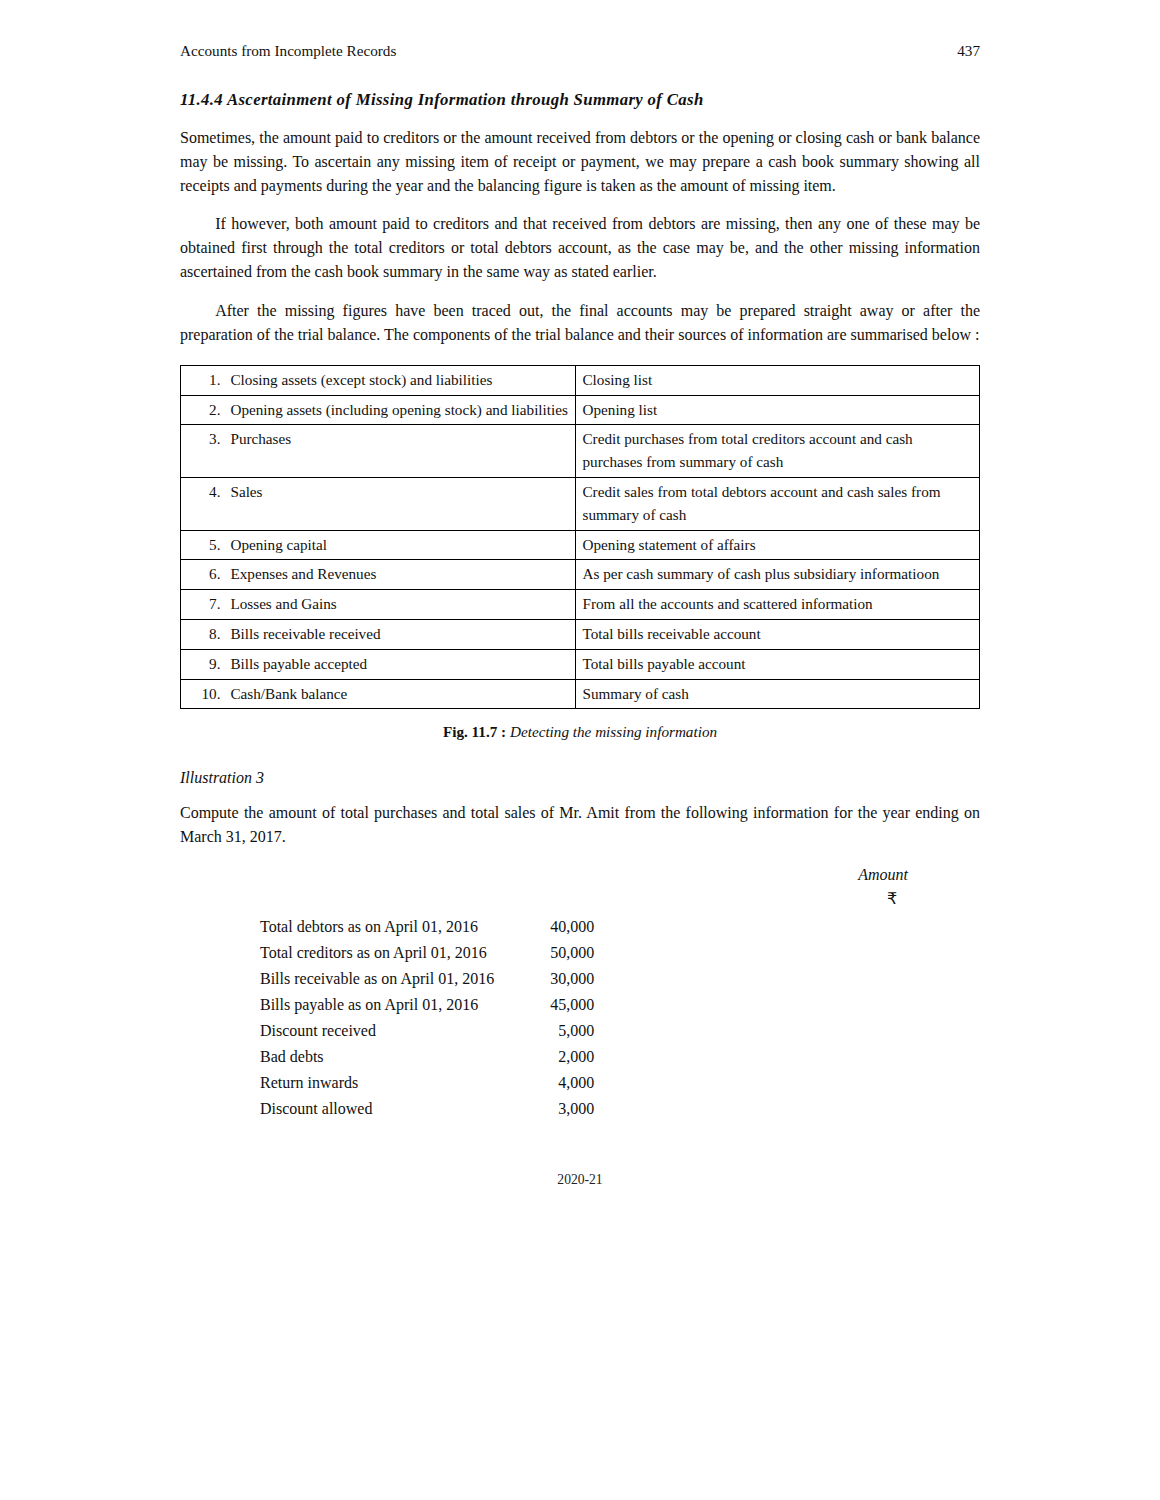Accounts from Incomplete Records 437
11.4.4 Ascertainment of Missing Information through Summary of Cash
Sometimes, the amount paid to creditors or the amount received from debtors or the opening or closing cash or bank balance may be missing. To ascertain any missing item of receipt or payment, we may prepare a cash book summary showing all receipts and payments during the year and the balancing figure is taken as the amount of missing item.
If however, both amount paid to creditors and that received from debtors are missing, then any one of these may be obtained first through the total creditors or total debtors account, as the case may be, and the other missing information ascertained from the cash book summary in the same way as stated earlier.
After the missing figures have been traced out, the final accounts may be prepared straight away or after the preparation of the trial balance. The components of the trial balance and their sources of information are summarised below :
| 1. | Closing assets (except stock) and liabilities | Closing list |
| 2. | Opening assets (including opening stock) and liabilities | Opening list |
| 3. | Purchases | Credit purchases from total creditors account and cash purchases from summary of cash |
| 4. | Sales | Credit sales from total debtors account and cash sales from summary of cash |
| 5. | Opening capital | Opening statement of affairs |
| 6. | Expenses and Revenues | As per cash summary of cash plus subsidiary informatioon |
| 7. | Losses and Gains | From all the accounts and scattered information |
| 8. | Bills receivable received | Total bills receivable account |
| 9. | Bills payable accepted | Total bills payable account |
| 10. | Cash/Bank balance | Summary of cash |
Fig. 11.7 : Detecting the missing information
Illustration 3
Compute the amount of total purchases and total sales of Mr. Amit from the following information for the year ending on March 31, 2017.
Amount
₹
| Total debtors as on April 01, 2016 | 40,000 |
| Total creditors as on April 01, 2016 | 50,000 |
| Bills receivable as on April 01, 2016 | 30,000 |
| Bills payable as on April 01, 2016 | 45,000 |
| Discount received | 5,000 |
| Bad debts | 2,000 |
| Return inwards | 4,000 |
| Discount allowed | 3,000 |
2020-21